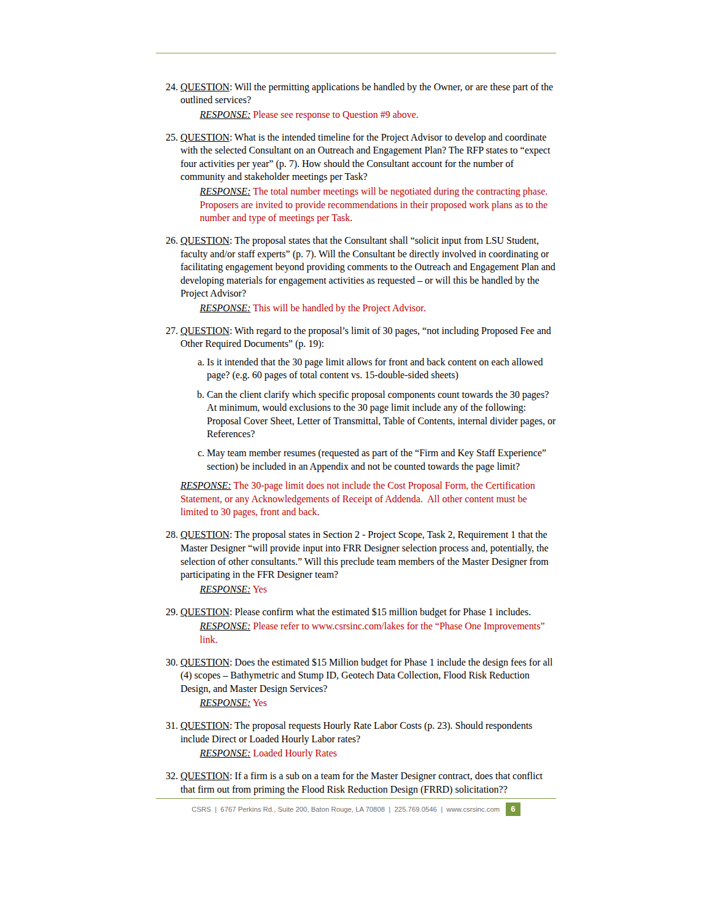QUESTION: Will the permitting applications be handled by the Owner, or are these part of the outlined services?
RESPONSE: Please see response to Question #9 above.
QUESTION: What is the intended timeline for the Project Advisor to develop and coordinate with the selected Consultant on an Outreach and Engagement Plan? The RFP states to “expect four activities per year” (p. 7). How should the Consultant account for the number of community and stakeholder meetings per Task?
RESPONSE: The total number meetings will be negotiated during the contracting phase. Proposers are invited to provide recommendations in their proposed work plans as to the number and type of meetings per Task.
QUESTION: The proposal states that the Consultant shall “solicit input from LSU Student, faculty and/or staff experts” (p. 7). Will the Consultant be directly involved in coordinating or facilitating engagement beyond providing comments to the Outreach and Engagement Plan and developing materials for engagement activities as requested – or will this be handled by the Project Advisor?
RESPONSE: This will be handled by the Project Advisor.
QUESTION: With regard to the proposal’s limit of 30 pages, “not including Proposed Fee and Other Required Documents” (p. 19):
Is it intended that the 30 page limit allows for front and back content on each allowed page? (e.g. 60 pages of total content vs. 15-double-sided sheets)
Can the client clarify which specific proposal components count towards the 30 pages? At minimum, would exclusions to the 30 page limit include any of the following: Proposal Cover Sheet, Letter of Transmittal, Table of Contents, internal divider pages, or References?
May team member resumes (requested as part of the “Firm and Key Staff Experience” section) be included in an Appendix and not be counted towards the page limit?
RESPONSE: The 30-page limit does not include the Cost Proposal Form, the Certification Statement, or any Acknowledgements of Receipt of Addenda. All other content must be limited to 30 pages, front and back.
QUESTION: The proposal states in Section 2 - Project Scope, Task 2, Requirement 1 that the Master Designer “will provide input into FRR Designer selection process and, potentially, the selection of other consultants.” Will this preclude team members of the Master Designer from participating in the FFR Designer team?
RESPONSE: Yes
QUESTION: Please confirm what the estimated $15 million budget for Phase 1 includes.
RESPONSE: Please refer to www.csrsinc.com/lakes for the “Phase One Improvements” link.
QUESTION: Does the estimated $15 Million budget for Phase 1 include the design fees for all (4) scopes – Bathymetric and Stump ID, Geotech Data Collection, Flood Risk Reduction Design, and Master Design Services?
RESPONSE: Yes
QUESTION: The proposal requests Hourly Rate Labor Costs (p. 23). Should respondents include Direct or Loaded Hourly Labor rates?
RESPONSE: Loaded Hourly Rates
QUESTION: If a firm is a sub on a team for the Master Designer contract, does that conflict that firm out from priming the Flood Risk Reduction Design (FRRD) solicitation??
CSRS | 6767 Perkins Rd., Suite 200, Baton Rouge, LA 70808 | 225.769.0546 | www.csrsinc.com 6